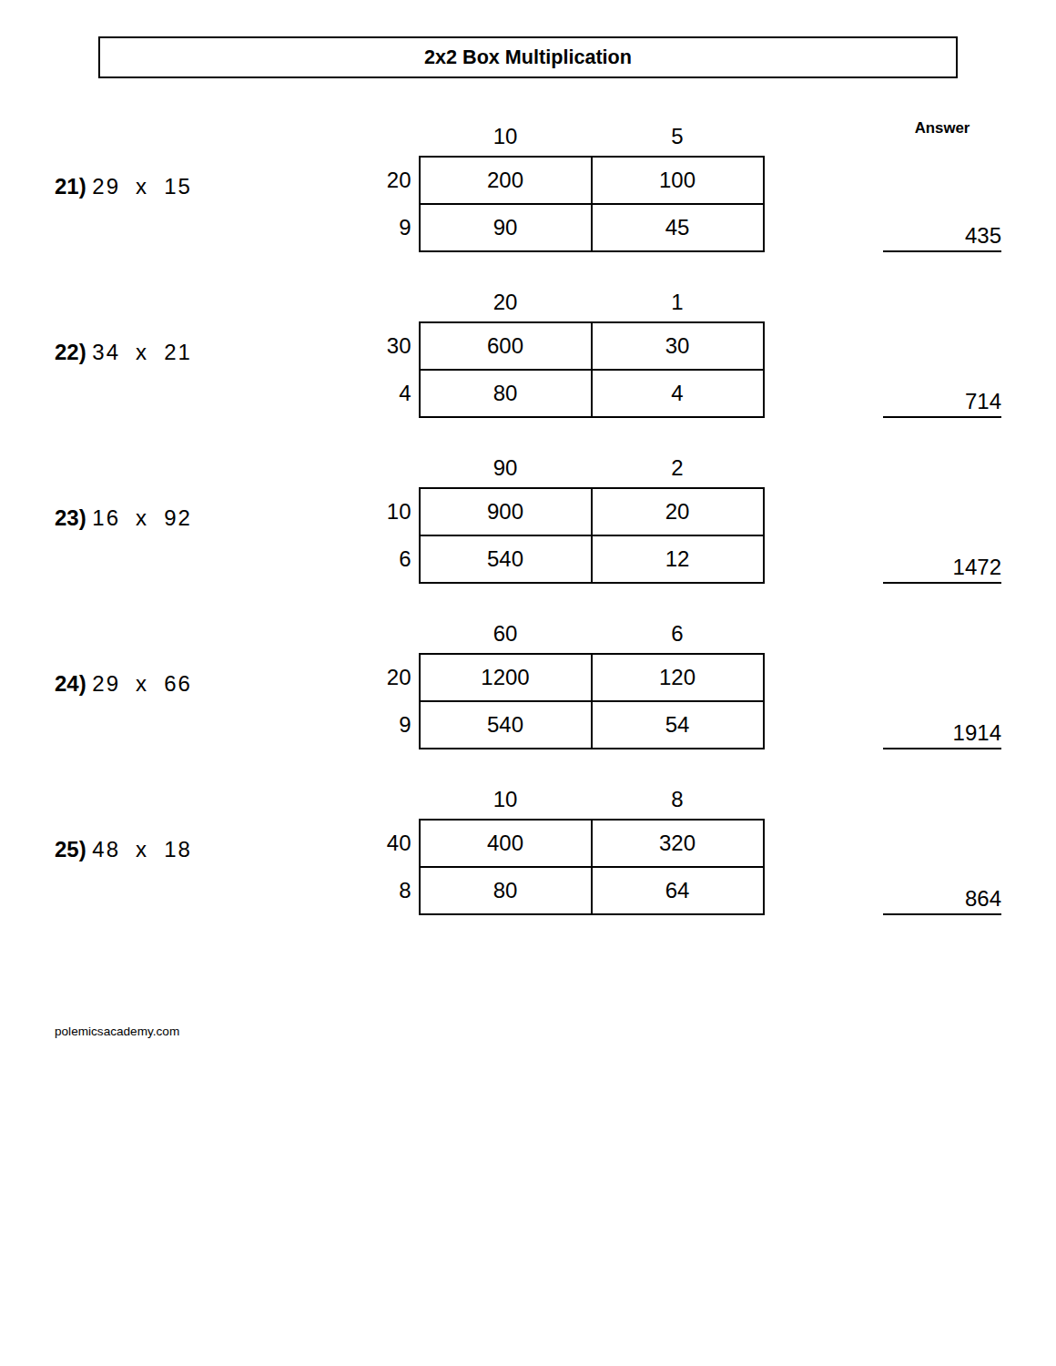2x2 Box Multiplication
Answer
21) 29 x 15
| | 10 | 5 |
| 20 | 200 | 100 |
| 9 | 90 | 45 |
435
22) 34 x 21
| | 20 | 1 |
| 30 | 600 | 30 |
| 4 | 80 | 4 |
714
23) 16 x 92
| | 90 | 2 |
| 10 | 900 | 20 |
| 6 | 540 | 12 |
1472
24) 29 x 66
| | 60 | 6 |
| 20 | 1200 | 120 |
| 9 | 540 | 54 |
1914
25) 48 x 18
| | 10 | 8 |
| 40 | 400 | 320 |
| 8 | 80 | 64 |
864
polemicsacademy.com